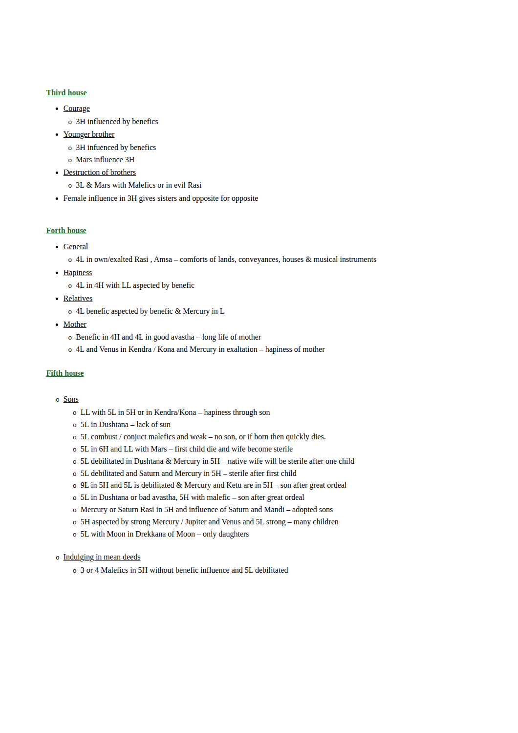Third house
Courage
3H influenced by benefics
Younger brother
3H infuenced by benefics
Mars influence 3H
Destruction of brothers
3L & Mars with Malefics or in evil Rasi
Female influence in 3H gives sisters and opposite for opposite
Forth house
General
4L in own/exalted Rasi , Amsa – comforts of lands, conveyances, houses & musical instruments
Hapiness
4L in 4H with LL aspected by benefic
Relatives
4L benefic aspected by benefic & Mercury in L
Mother
Benefic in 4H and 4L in good avastha – long life of mother
4L and Venus in Kendra / Kona and Mercury in exaltation – hapiness of mother
Fifth house
Sons
LL with 5L in 5H or in Kendra/Kona – hapiness through son
5L in Dushtana – lack of sun
5L combust / conjuct malefics and weak – no son, or if born then quickly dies.
5L in 6H and LL with Mars – first child die and wife become sterile
5L debilitated in Dushtana & Mercury in 5H – native wife will be sterile after one child
5L debilitated and Saturn and Mercury in 5H – sterile after first child
9L in 5H and 5L is debilitated & Mercury and Ketu are in 5H – son after great ordeal
5L in Dushtana or bad avastha, 5H with malefic – son after great ordeal
Mercury or Saturn Rasi in 5H and influence of Saturn and Mandi – adopted sons
5H aspected by strong Mercury / Jupiter and Venus and 5L strong – many children
5L with Moon in Drekkana of Moon – only daughters
Indulging in mean deeds
3 or 4 Malefics in 5H without benefic influence and 5L debilitated